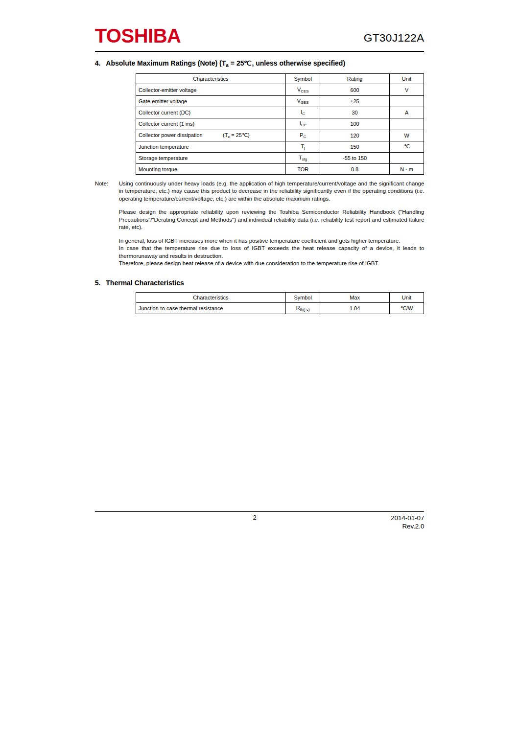TOSHIBA
GT30J122A
4. Absolute Maximum Ratings (Note) (Ta = 25℃, unless otherwise specified)
| Characteristics | Symbol | Rating | Unit |
| --- | --- | --- | --- |
| Collector-emitter voltage | V CES | 600 | V |
| Gate-emitter voltage | V GES | ±25 | |
| Collector current (DC) | I C | 30 | A |
| Collector current (1 ms) | I CP | 100 | |
| Collector power dissipation (T c = 25℃) | P C | 120 | W |
| Junction temperature | T j | 150 | ℃ |
| Storage temperature | T stg | -55 to 150 | |
| Mounting torque | TOR | 0.8 | N · m |
Note:
Using continuously under heavy loads (e.g. the application of high temperature/current/voltage and the significant change in temperature, etc.) may cause this product to decrease in the reliability significantly even if the operating conditions (i.e. operating temperature/current/voltage, etc.) are within the absolute maximum ratings.
Please design the appropriate reliability upon reviewing the Toshiba Semiconductor Reliability Handbook ("Handling Precautions"/"Derating Concept and Methods") and individual reliability data (i.e. reliability test report and estimated failure rate, etc).
In general, loss of IGBT increases more when it has positive temperature coefficient and gets higher temperature.
In case that the temperature rise due to loss of IGBT exceeds the heat release capacity of a device, it leads to thermorunaway and results in destruction.
Therefore, please design heat release of a device with due consideration to the temperature rise of IGBT.
5. Thermal Characteristics
| Characteristics | Symbol | Max | Unit |
| --- | --- | --- | --- |
| Junction-to-case thermal resistance | R th(j-c) | 1.04 | ℃/W |
2
2014-01-07
Rev.2.0